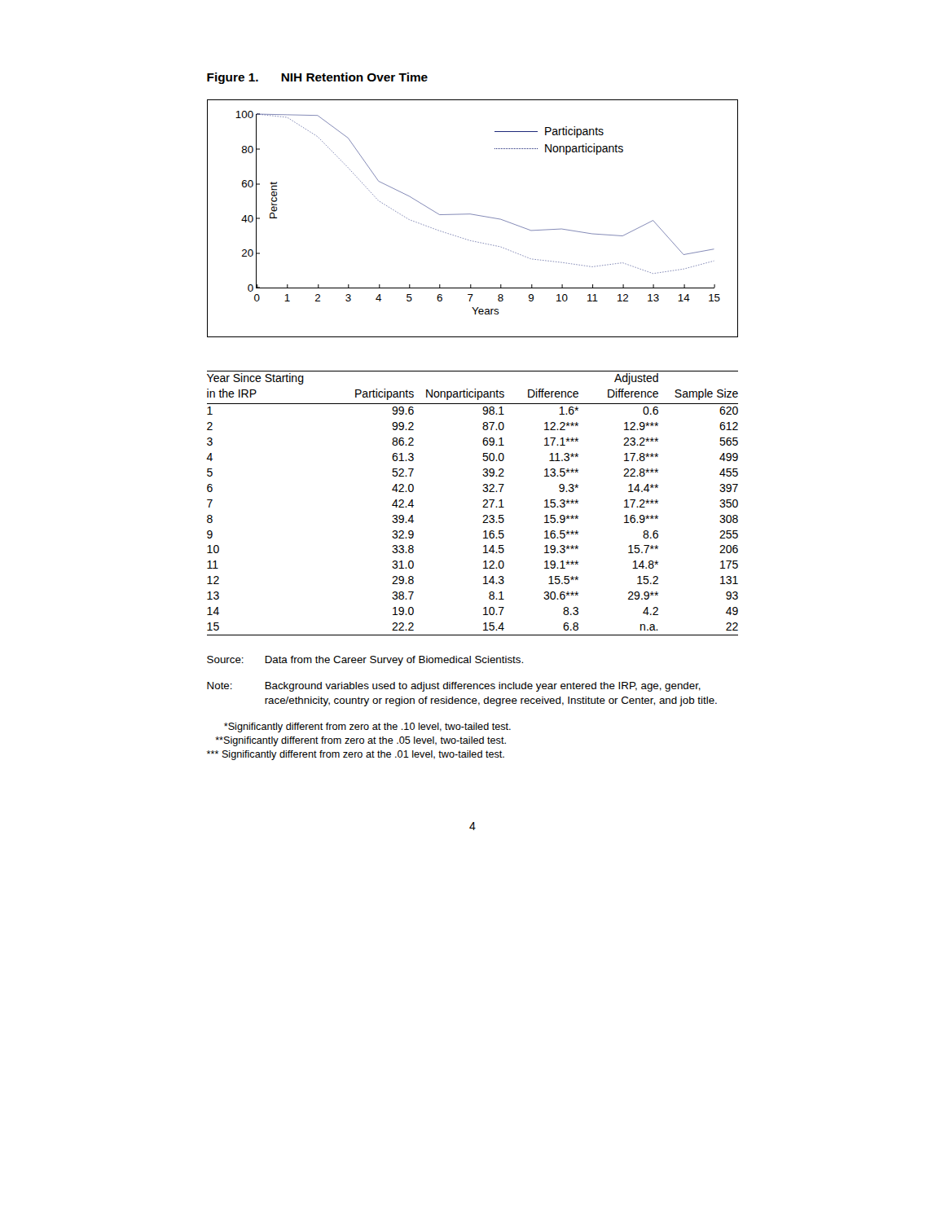Figure 1. NIH Retention Over Time
100 80 60 40 20 0 Percent 0 1 2 3 4 5 6 7 8 9 10 11 12 13 14 15 Years
Participants
Nonparticipants
| Year Since Starting | | | | Adjusted | |
| --- | --- | --- | --- | --- | --- |
| in the IRP | Participants | Nonparticipants | Difference | Difference | Sample Size |
| 1 | 99.6 | 98.1 | 1.6* | 0.6 | 620 |
| 2 | 99.2 | 87.0 | 12.2*** | 12.9*** | 612 |
| 3 | 86.2 | 69.1 | 17.1*** | 23.2*** | 565 |
| 4 | 61.3 | 50.0 | 11.3** | 17.8*** | 499 |
| 5 | 52.7 | 39.2 | 13.5*** | 22.8*** | 455 |
| 6 | 42.0 | 32.7 | 9.3* | 14.4** | 397 |
| 7 | 42.4 | 27.1 | 15.3*** | 17.2*** | 350 |
| 8 | 39.4 | 23.5 | 15.9*** | 16.9*** | 308 |
| 9 | 32.9 | 16.5 | 16.5*** | 8.6 | 255 |
| 10 | 33.8 | 14.5 | 19.3*** | 15.7** | 206 |
| 11 | 31.0 | 12.0 | 19.1*** | 14.8* | 175 |
| 12 | 29.8 | 14.3 | 15.5** | 15.2 | 131 |
| 13 | 38.7 | 8.1 | 30.6*** | 29.9** | 93 |
| 14 | 19.0 | 10.7 | 8.3 | 4.2 | 49 |
| 15 | 22.2 | 15.4 | 6.8 | n.a. | 22 |
Source:
Data from the Career Survey of Biomedical Scientists.
Note:
Background variables used to adjust differences include year entered the IRP, age, gender, race/ethnicity, country or region of residence, degree received, Institute or Center, and job title.
*Significantly different from zero at the .10 level, two-tailed test.
**Significantly different from zero at the .05 level, two-tailed test.
*** Significantly different from zero at the .01 level, two-tailed test.
4